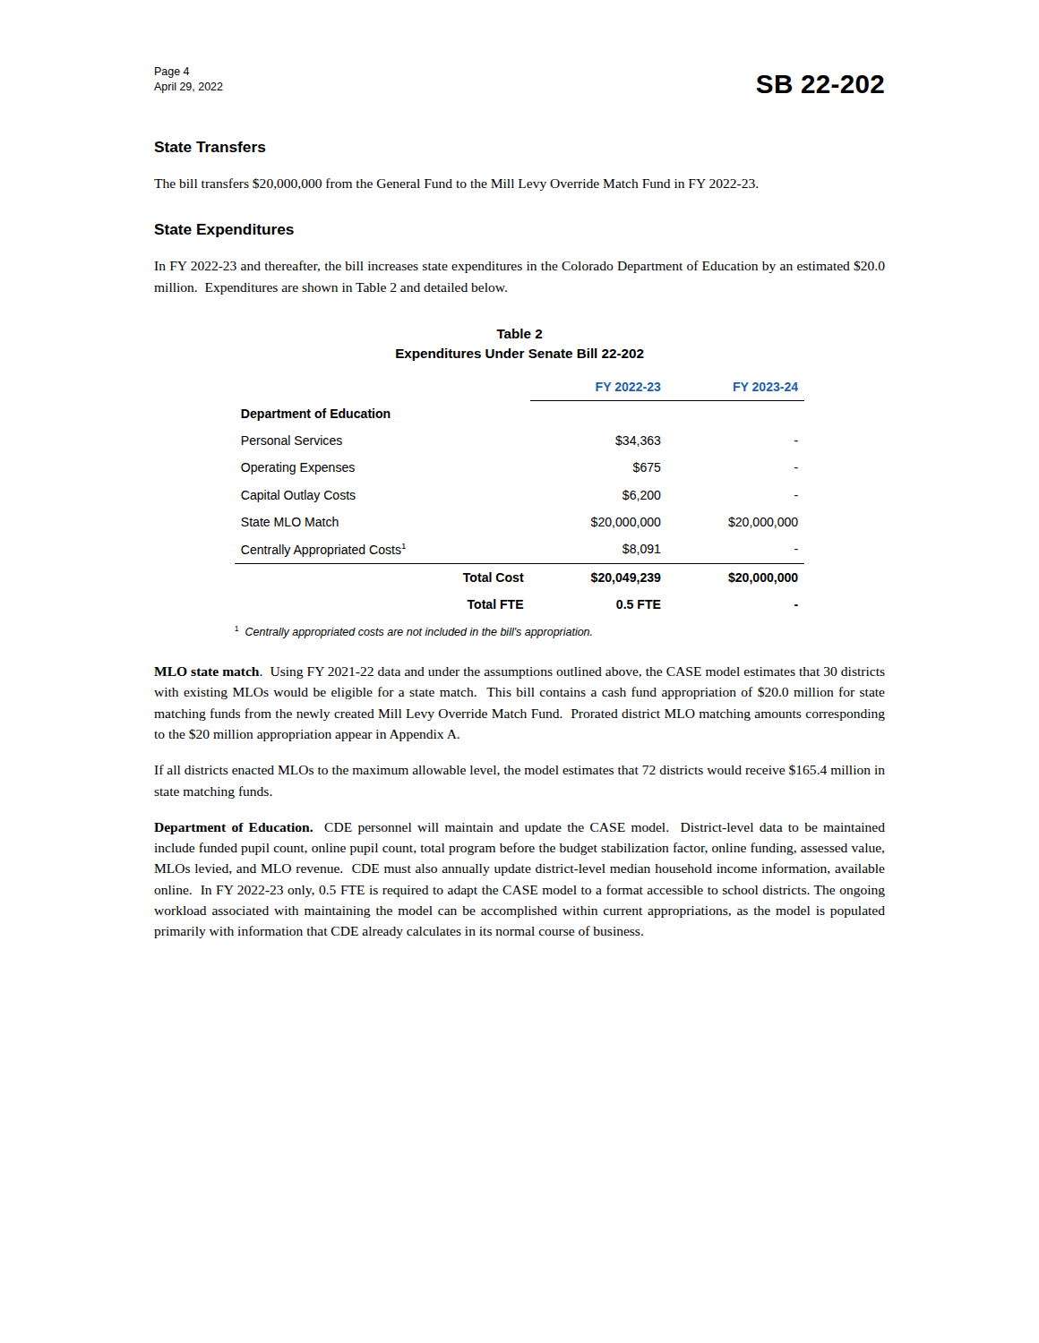Page 4
April 29, 2022
SB 22-202
State Transfers
The bill transfers $20,000,000 from the General Fund to the Mill Levy Override Match Fund in FY 2022-23.
State Expenditures
In FY 2022-23 and thereafter, the bill increases state expenditures in the Colorado Department of Education by an estimated $20.0 million. Expenditures are shown in Table 2 and detailed below.
Table 2
Expenditures Under Senate Bill 22-202
| | | FY 2022-23 | FY 2023-24 |
| --- | --- | --- | --- |
| Department of Education | | |
| Personal Services | $34,363 | - |
| Operating Expenses | $675 | - |
| Capital Outlay Costs | $6,200 | - |
| State MLO Match | $20,000,000 | $20,000,000 |
| Centrally Appropriated Costs 1 | $8,091 | - |
| | Total Cost | $20,049,239 | $20,000,000 |
| | Total FTE | 0.5 FTE | - |
1 Centrally appropriated costs are not included in the bill's appropriation.
MLO state match. Using FY 2021-22 data and under the assumptions outlined above, the CASE model estimates that 30 districts with existing MLOs would be eligible for a state match. This bill contains a cash fund appropriation of $20.0 million for state matching funds from the newly created Mill Levy Override Match Fund. Prorated district MLO matching amounts corresponding to the $20 million appropriation appear in Appendix A.
If all districts enacted MLOs to the maximum allowable level, the model estimates that 72 districts would receive $165.4 million in state matching funds.
Department of Education. CDE personnel will maintain and update the CASE model. District-level data to be maintained include funded pupil count, online pupil count, total program before the budget stabilization factor, online funding, assessed value, MLOs levied, and MLO revenue. CDE must also annually update district-level median household income information, available online. In FY 2022-23 only, 0.5 FTE is required to adapt the CASE model to a format accessible to school districts. The ongoing workload associated with maintaining the model can be accomplished within current appropriations, as the model is populated primarily with information that CDE already calculates in its normal course of business.